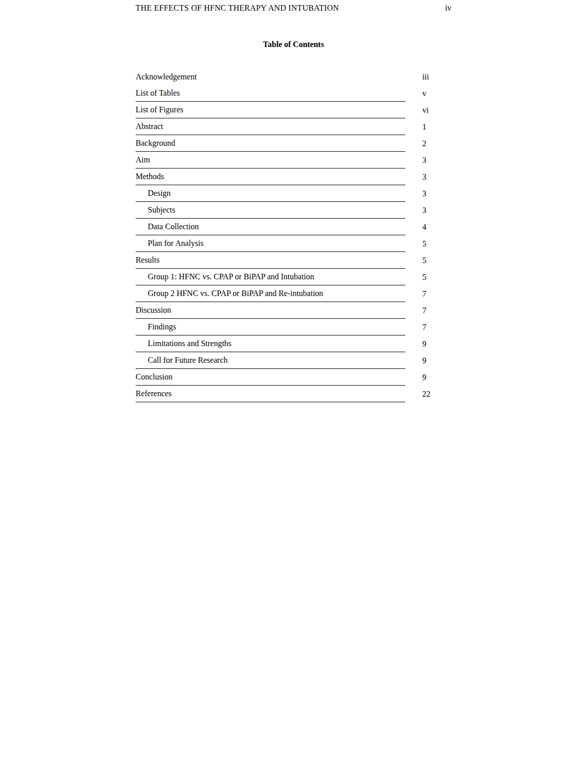THE EFFECTS OF HFNC THERAPY AND INTUBATION iv
Table of Contents
| Acknowledgement | iii |
| List of Tables | v |
| List of Figures | vi |
| Abstract | 1 |
| Background | 2 |
| Aim | 3 |
| Methods | 3 |
| Design | 3 |
| Subjects | 3 |
| Data Collection | 4 |
| Plan for Analysis | 5 |
| Results | 5 |
| Group 1: HFNC vs. CPAP or BiPAP and Intubation | 5 |
| Group 2 HFNC vs. CPAP or BiPAP and Re-intubation | 7 |
| Discussion | 7 |
| Findings | 7 |
| Limitations and Strengths | 9 |
| Call for Future Research | 9 |
| Conclusion | 9 |
| References | 22 |